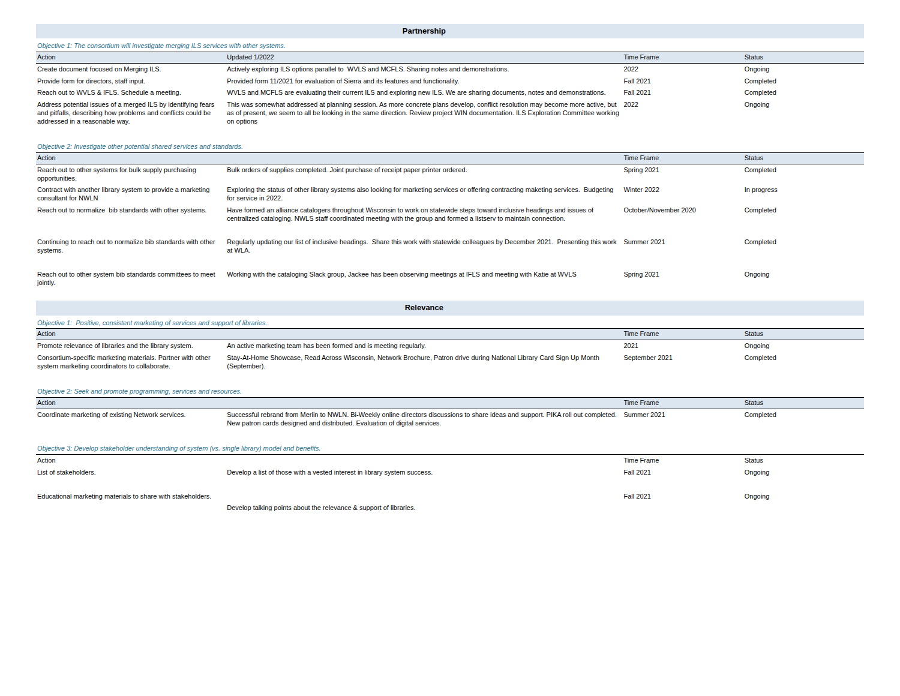| | Partnership | | |
| Objective 1: The consortium will investigate merging ILS services with other systems. |
| Action | Updated 1/2022 | Time Frame | Status |
| Create document focused on Merging ILS. | Actively exploring ILS options parallel to WVLS and MCFLS. Sharing notes and demonstrations. | 2022 | Ongoing |
| Provide form for directors, staff input. | Provided form 11/2021 for evaluation of Sierra and its features and functionality. | Fall 2021 | Completed |
| Reach out to WVLS & IFLS. Schedule a meeting. | WVLS and MCFLS are evaluating their current ILS and exploring new ILS. We are sharing documents, notes and demonstrations. | Fall 2021 | Completed |
| Address potential issues of a merged ILS by identifying fears and pitfalls, describing how problems and conflicts could be addressed in a reasonable way. | This was somewhat addressed at planning session. As more concrete plans develop, conflict resolution may become more active, but as of present, we seem to all be looking in the same direction. Review project WIN documentation. ILS Exploration Committee working on options | 2022 | Ongoing |
| Objective 2: Investigate other potential shared services and standards. |
| Action | | Time Frame | Status |
| Reach out to other systems for bulk supply purchasing opportunities. | Bulk orders of supplies completed. Joint purchase of receipt paper printer ordered. | Spring 2021 | Completed |
| Contract with another library system to provide a marketing consultant for NWLN | Exploring the status of other library systems also looking for marketing services or offering contracting maketing services. Budgeting for service in 2022. | Winter 2022 | In progress |
| Reach out to normalize bib standards with other systems. | Have formed an alliance catalogers throughout Wisconsin to work on statewide steps toward inclusive headings and issues of centralized cataloging. NWLS staff coordinated meeting with the group and formed a listserv to maintain connection. | October/November 2020 | Completed |
| Continuing to reach out to normalize bib standards with other systems. | Regularly updating our list of inclusive headings. Share this work with statewide colleagues by December 2021. Presenting this work at WLA. | Summer 2021 | Completed |
| Reach out to other system bib standards committees to meet jointly. | Working with the cataloging Slack group, Jackee has been observing meetings at IFLS and meeting with Katie at WVLS | Spring 2021 | Ongoing |
| | Relevance | | |
| Objective 1: Positive, consistent marketing of services and support of libraries. |
| Action | | Time Frame | Status |
| Promote relevance of libraries and the library system. | An active marketing team has been formed and is meeting regularly. | 2021 | Ongoing |
| Consortium-specific marketing materials. Partner with other system marketing coordinators to collaborate. | Stay-At-Home Showcase, Read Across Wisconsin, Network Brochure, Patron drive during National Library Card Sign Up Month (September). | September 2021 | Completed |
| Objective 2: Seek and promote programming, services and resources. |
| Action | | Time Frame | Status |
| Coordinate marketing of existing Network services. | Successful rebrand from Merlin to NWLN. Bi-Weekly online directors discussions to share ideas and support. PIKA roll out completed. New patron cards designed and distributed. Evaluation of digital services. | Summer 2021 | Completed |
| Objective 3: Develop stakeholder understanding of system (vs. single library) model and benefits. |
| Action | | Time Frame | Status |
| List of stakeholders. | Develop a list of those with a vested interest in library system success. | Fall 2021 | Ongoing |
| Educational marketing materials to share with stakeholders. | | Fall 2021 | Ongoing |
| | Develop talking points about the relevance & support of libraries. | | |